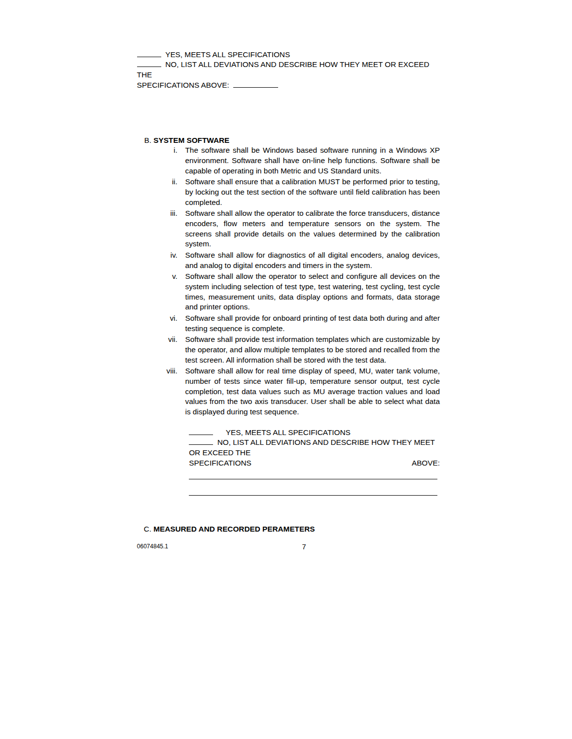YES, MEETS ALL SPECIFICATIONS
NO, LIST ALL DEVIATIONS AND DESCRIBE HOW THEY MEET OR EXCEED THE
SPECIFICATIONS ABOVE:
System Software
The software shall be Windows based software running in a Windows XP environment. Software shall have on-line help functions. Software shall be capable of operating in both Metric and US Standard units.
Software shall ensure that a calibration MUST be performed prior to testing, by locking out the test section of the software until field calibration has been completed.
Software shall allow the operator to calibrate the force transducers, distance encoders, flow meters and temperature sensors on the system. The screens shall provide details on the values determined by the calibration system.
Software shall allow for diagnostics of all digital encoders, analog devices, and analog to digital encoders and timers in the system.
Software shall allow the operator to select and configure all devices on the system including selection of test type, test watering, test cycling, test cycle times, measurement units, data display options and formats, data storage and printer options.
Software shall provide for onboard printing of test data both during and after testing sequence is complete.
Software shall provide test information templates which are customizable by the operator, and allow multiple templates to be stored and recalled from the test screen. All information shall be stored with the test data.
Software shall allow for real time display of speed, MU, water tank volume, number of tests since water fill-up, temperature sensor output, test cycle completion, test data values such as MU average traction values and load values from the two axis transducer. User shall be able to select what data is displayed during test sequence.
YES, MEETS ALL SPECIFICATIONS
NO, LIST ALL DEVIATIONS AND DESCRIBE HOW THEY MEET OR EXCEED THE
SPECIFICATIONS ABOVE:
Measured and Recorded Perameters
06074845.1
7